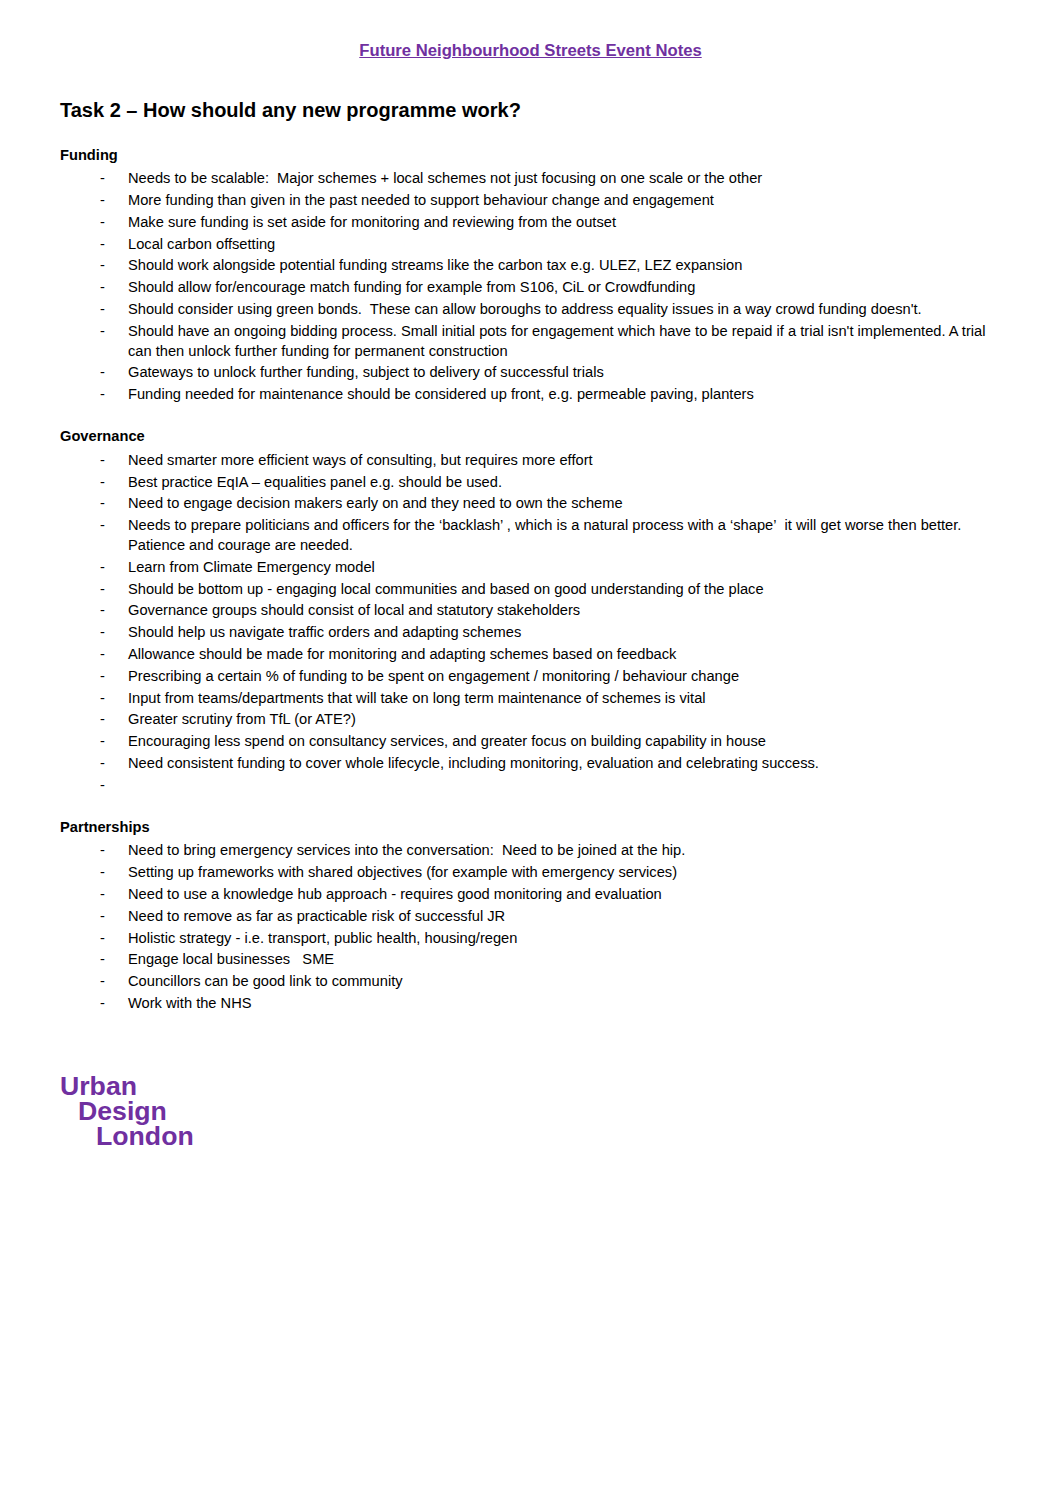Future Neighbourhood Streets Event Notes
Task 2 – How should any new programme work?
Funding
Needs to be scalable: Major schemes + local schemes not just focusing on one scale or the other
More funding than given in the past needed to support behaviour change and engagement
Make sure funding is set aside for monitoring and reviewing from the outset
Local carbon offsetting
Should work alongside potential funding streams like the carbon tax e.g. ULEZ, LEZ expansion
Should allow for/encourage match funding for example from S106, CiL or Crowdfunding
Should consider using green bonds. These can allow boroughs to address equality issues in a way crowd funding doesn't.
Should have an ongoing bidding process. Small initial pots for engagement which have to be repaid if a trial isn't implemented. A trial can then unlock further funding for permanent construction
Gateways to unlock further funding, subject to delivery of successful trials
Funding needed for maintenance should be considered up front, e.g. permeable paving, planters
Governance
Need smarter more efficient ways of consulting, but requires more effort
Best practice EqIA – equalities panel e.g. should be used.
Need to engage decision makers early on and they need to own the scheme
Needs to prepare politicians and officers for the ‘backlash’ , which is a natural process with a ‘shape’ it will get worse then better. Patience and courage are needed.
Learn from Climate Emergency model
Should be bottom up - engaging local communities and based on good understanding of the place
Governance groups should consist of local and statutory stakeholders
Should help us navigate traffic orders and adapting schemes
Allowance should be made for monitoring and adapting schemes based on feedback
Prescribing a certain % of funding to be spent on engagement / monitoring / behaviour change
Input from teams/departments that will take on long term maintenance of schemes is vital
Greater scrutiny from TfL (or ATE?)
Encouraging less spend on consultancy services, and greater focus on building capability in house
Need consistent funding to cover whole lifecycle, including monitoring, evaluation and celebrating success.
Partnerships
Need to bring emergency services into the conversation: Need to be joined at the hip.
Setting up frameworks with shared objectives (for example with emergency services)
Need to use a knowledge hub approach - requires good monitoring and evaluation
Need to remove as far as practicable risk of successful JR
Holistic strategy - i.e. transport, public health, housing/regen
Engage local businesses SME
Councillors can be good link to community
Work with the NHS
Urban Design London